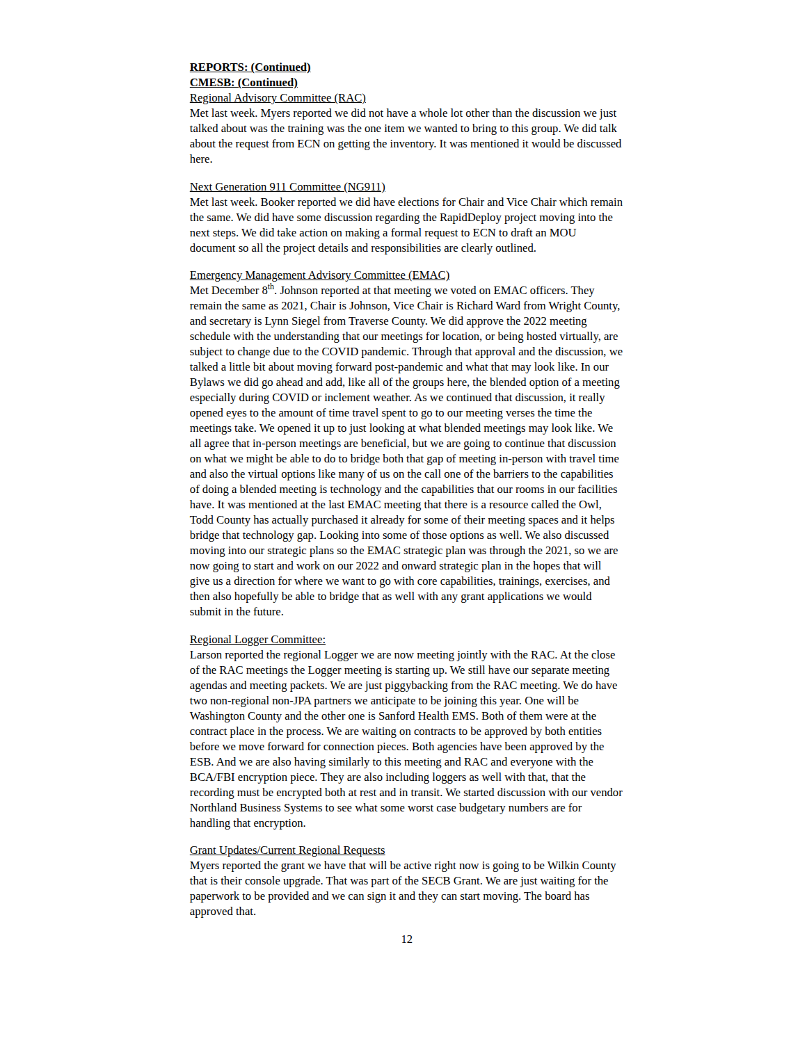REPORTS: (Continued)
CMESB: (Continued)
Regional Advisory Committee (RAC)
Met last week. Myers reported we did not have a whole lot other than the discussion we just talked about was the training was the one item we wanted to bring to this group. We did talk about the request from ECN on getting the inventory. It was mentioned it would be discussed here.
Next Generation 911 Committee (NG911)
Met last week. Booker reported we did have elections for Chair and Vice Chair which remain the same. We did have some discussion regarding the RapidDeploy project moving into the next steps. We did take action on making a formal request to ECN to draft an MOU document so all the project details and responsibilities are clearly outlined.
Emergency Management Advisory Committee (EMAC)
Met December 8th. Johnson reported at that meeting we voted on EMAC officers. They remain the same as 2021, Chair is Johnson, Vice Chair is Richard Ward from Wright County, and secretary is Lynn Siegel from Traverse County. We did approve the 2022 meeting schedule with the understanding that our meetings for location, or being hosted virtually, are subject to change due to the COVID pandemic. Through that approval and the discussion, we talked a little bit about moving forward post-pandemic and what that may look like. In our Bylaws we did go ahead and add, like all of the groups here, the blended option of a meeting especially during COVID or inclement weather. As we continued that discussion, it really opened eyes to the amount of time travel spent to go to our meeting verses the time the meetings take. We opened it up to just looking at what blended meetings may look like. We all agree that in-person meetings are beneficial, but we are going to continue that discussion on what we might be able to do to bridge both that gap of meeting in-person with travel time and also the virtual options like many of us on the call one of the barriers to the capabilities of doing a blended meeting is technology and the capabilities that our rooms in our facilities have. It was mentioned at the last EMAC meeting that there is a resource called the Owl, Todd County has actually purchased it already for some of their meeting spaces and it helps bridge that technology gap. Looking into some of those options as well. We also discussed moving into our strategic plans so the EMAC strategic plan was through the 2021, so we are now going to start and work on our 2022 and onward strategic plan in the hopes that will give us a direction for where we want to go with core capabilities, trainings, exercises, and then also hopefully be able to bridge that as well with any grant applications we would submit in the future.
Regional Logger Committee:
Larson reported the regional Logger we are now meeting jointly with the RAC. At the close of the RAC meetings the Logger meeting is starting up. We still have our separate meeting agendas and meeting packets. We are just piggybacking from the RAC meeting. We do have two non-regional non-JPA partners we anticipate to be joining this year. One will be Washington County and the other one is Sanford Health EMS. Both of them were at the contract place in the process. We are waiting on contracts to be approved by both entities before we move forward for connection pieces. Both agencies have been approved by the ESB. And we are also having similarly to this meeting and RAC and everyone with the BCA/FBI encryption piece. They are also including loggers as well with that, that the recording must be encrypted both at rest and in transit. We started discussion with our vendor Northland Business Systems to see what some worst case budgetary numbers are for handling that encryption.
Grant Updates/Current Regional Requests
Myers reported the grant we have that will be active right now is going to be Wilkin County that is their console upgrade. That was part of the SECB Grant. We are just waiting for the paperwork to be provided and we can sign it and they can start moving. The board has approved that.
12